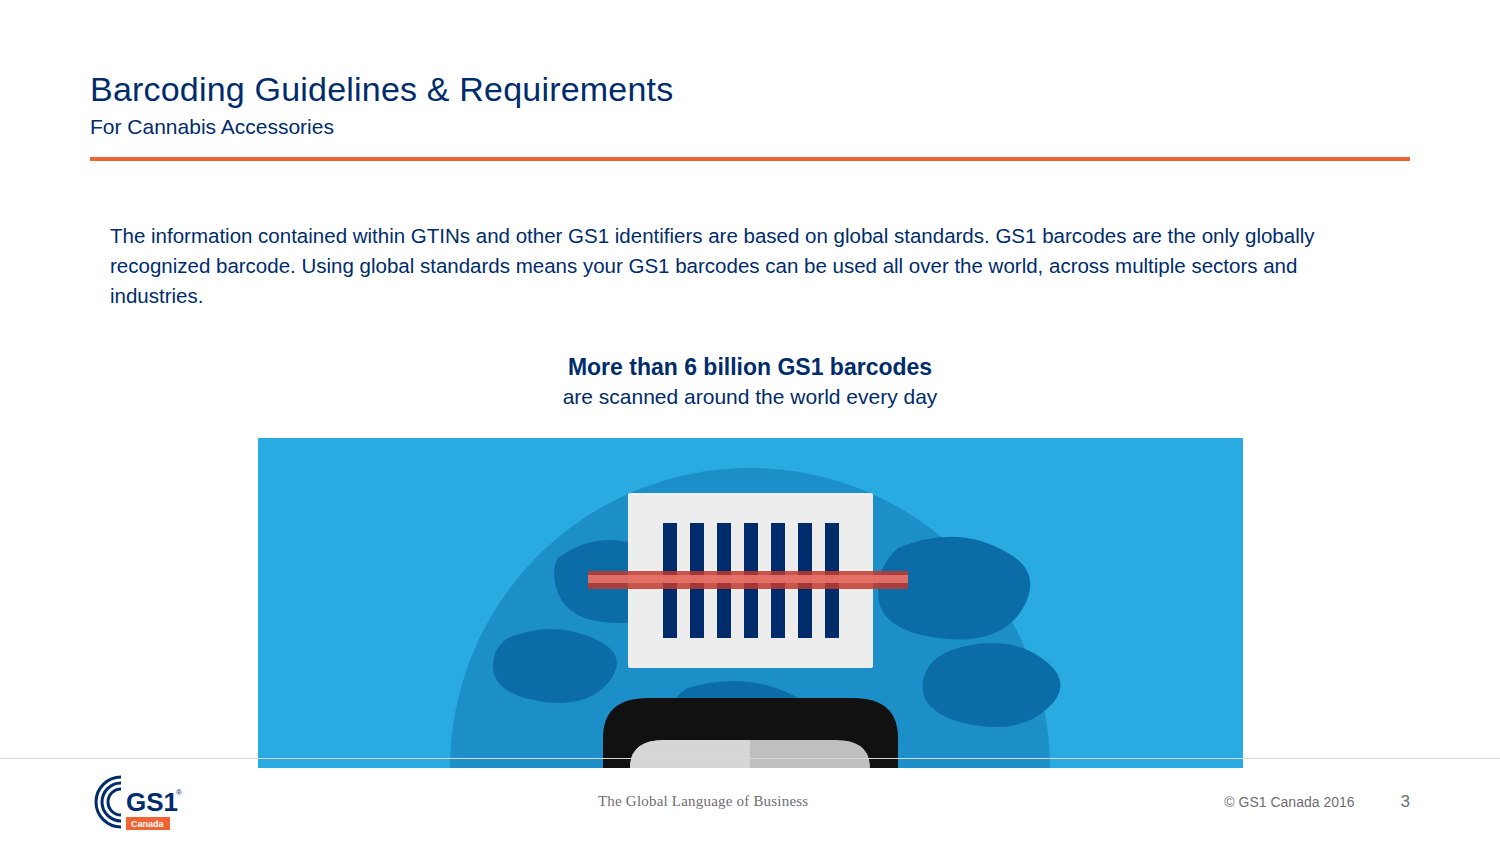Barcoding Guidelines & Requirements
For Cannabis Accessories
The information contained within GTINs and other GS1 identifiers are based on global standards. GS1 barcodes are the only globally recognized barcode. Using global standards means your GS1 barcodes can be used all over the world, across multiple sectors and industries.
More than 6 billion GS1 barcodes are scanned around the world every day
GS1 ® Canada
The Global Language of Business
© GS1 Canada 2016 3